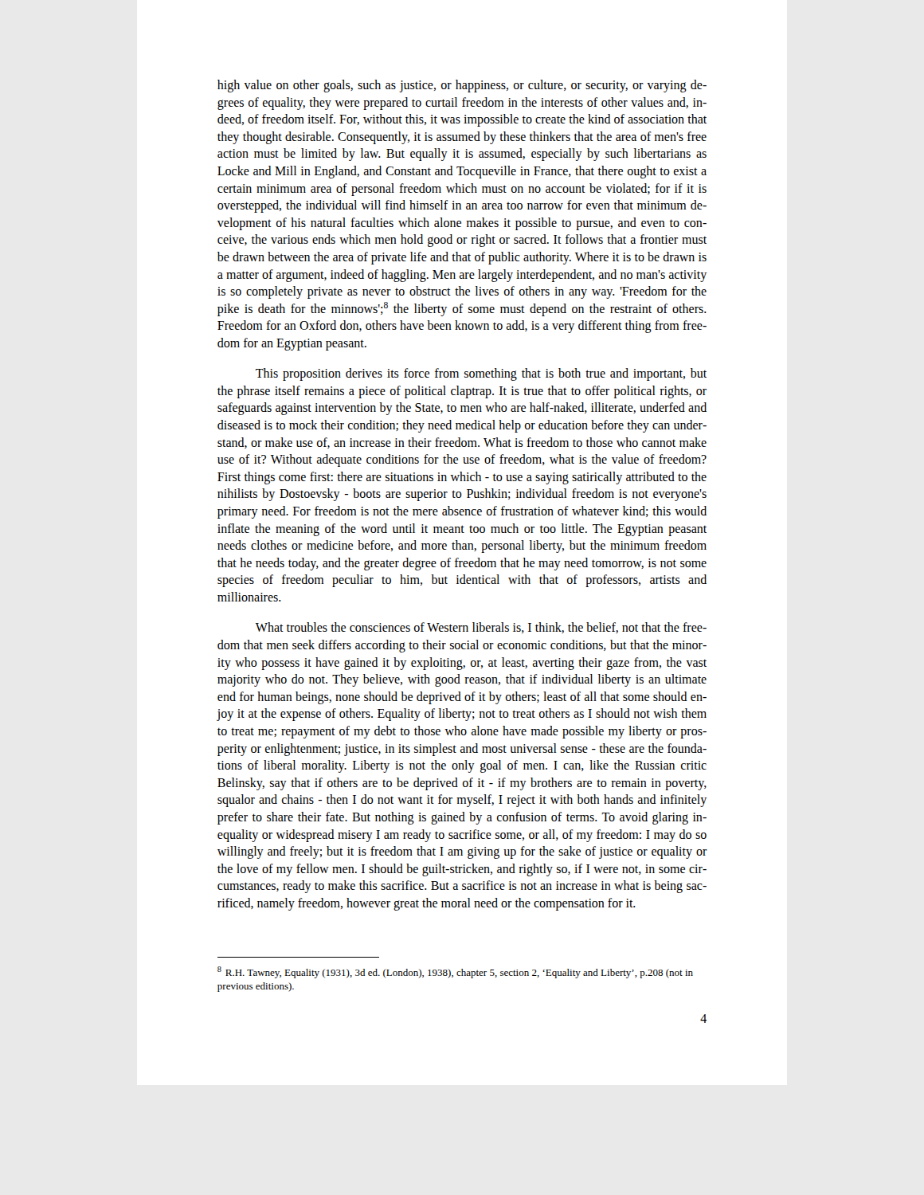high value on other goals, such as justice, or happiness, or culture, or security, or varying degrees of equality, they were prepared to curtail freedom in the interests of other values and, indeed, of freedom itself. For, without this, it was impossible to create the kind of association that they thought desirable. Consequently, it is assumed by these thinkers that the area of men's free action must be limited by law. But equally it is assumed, especially by such libertarians as Locke and Mill in England, and Constant and Tocqueville in France, that there ought to exist a certain minimum area of personal freedom which must on no account be violated; for if it is overstepped, the individual will find himself in an area too narrow for even that minimum development of his natural faculties which alone makes it possible to pursue, and even to conceive, the various ends which men hold good or right or sacred. It follows that a frontier must be drawn between the area of private life and that of public authority. Where it is to be drawn is a matter of argument, indeed of haggling. Men are largely interdependent, and no man's activity is so completely private as never to obstruct the lives of others in any way. 'Freedom for the pike is death for the minnows';8 the liberty of some must depend on the restraint of others. Freedom for an Oxford don, others have been known to add, is a very different thing from freedom for an Egyptian peasant.
This proposition derives its force from something that is both true and important, but the phrase itself remains a piece of political claptrap. It is true that to offer political rights, or safeguards against intervention by the State, to men who are half-naked, illiterate, underfed and diseased is to mock their condition; they need medical help or education before they can understand, or make use of, an increase in their freedom. What is freedom to those who cannot make use of it? Without adequate conditions for the use of freedom, what is the value of freedom? First things come first: there are situations in which - to use a saying satirically attributed to the nihilists by Dostoevsky - boots are superior to Pushkin; individual freedom is not everyone's primary need. For freedom is not the mere absence of frustration of whatever kind; this would inflate the meaning of the word until it meant too much or too little. The Egyptian peasant needs clothes or medicine before, and more than, personal liberty, but the minimum freedom that he needs today, and the greater degree of freedom that he may need tomorrow, is not some species of freedom peculiar to him, but identical with that of professors, artists and millionaires.
What troubles the consciences of Western liberals is, I think, the belief, not that the freedom that men seek differs according to their social or economic conditions, but that the minority who possess it have gained it by exploiting, or, at least, averting their gaze from, the vast majority who do not. They believe, with good reason, that if individual liberty is an ultimate end for human beings, none should be deprived of it by others; least of all that some should enjoy it at the expense of others. Equality of liberty; not to treat others as I should not wish them to treat me; repayment of my debt to those who alone have made possible my liberty or prosperity or enlightenment; justice, in its simplest and most universal sense - these are the foundations of liberal morality. Liberty is not the only goal of men. I can, like the Russian critic Belinsky, say that if others are to be deprived of it - if my brothers are to remain in poverty, squalor and chains - then I do not want it for myself, I reject it with both hands and infinitely prefer to share their fate. But nothing is gained by a confusion of terms. To avoid glaring inequality or widespread misery I am ready to sacrifice some, or all, of my freedom: I may do so willingly and freely; but it is freedom that I am giving up for the sake of justice or equality or the love of my fellow men. I should be guilt-stricken, and rightly so, if I were not, in some circumstances, ready to make this sacrifice. But a sacrifice is not an increase in what is being sacrificed, namely freedom, however great the moral need or the compensation for it.
8 R.H. Tawney, Equality (1931), 3d ed. (London), 1938), chapter 5, section 2, ‘Equality and Liberty’, p.208 (not in previous editions).
4